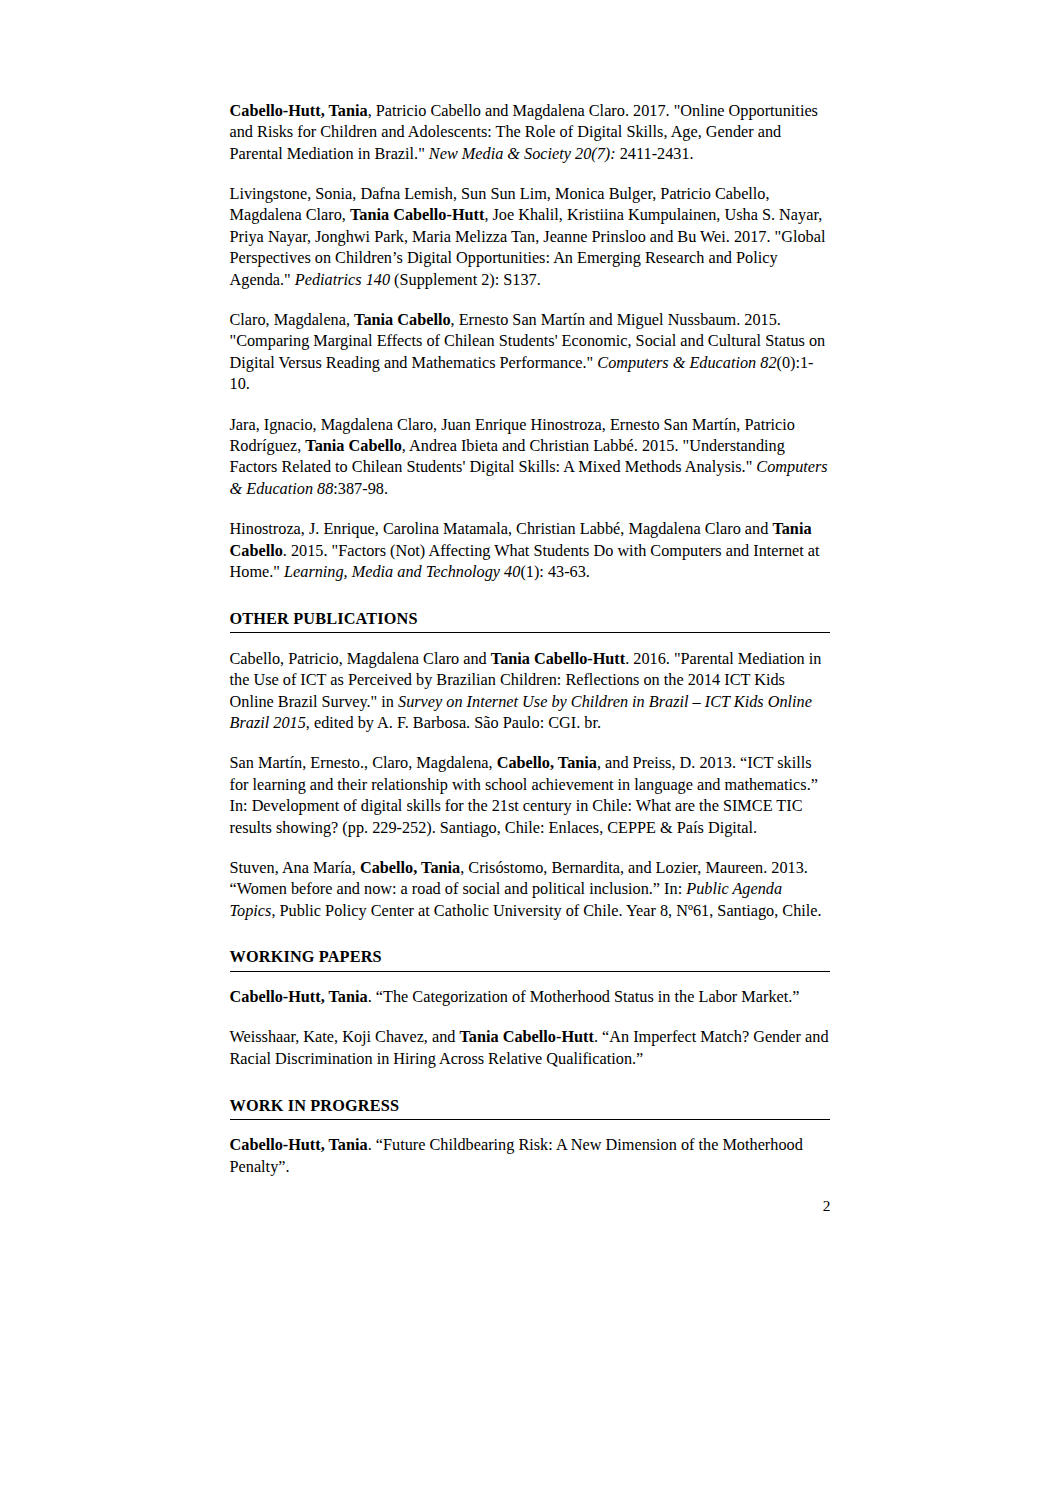Cabello-Hutt, Tania, Patricio Cabello and Magdalena Claro. 2017. "Online Opportunities and Risks for Children and Adolescents: The Role of Digital Skills, Age, Gender and Parental Mediation in Brazil." New Media & Society 20(7): 2411-2431.
Livingstone, Sonia, Dafna Lemish, Sun Sun Lim, Monica Bulger, Patricio Cabello, Magdalena Claro, Tania Cabello-Hutt, Joe Khalil, Kristiina Kumpulainen, Usha S. Nayar, Priya Nayar, Jonghwi Park, Maria Melizza Tan, Jeanne Prinsloo and Bu Wei. 2017. "Global Perspectives on Children’s Digital Opportunities: An Emerging Research and Policy Agenda." Pediatrics 140 (Supplement 2): S137.
Claro, Magdalena, Tania Cabello, Ernesto San Martín and Miguel Nussbaum. 2015. "Comparing Marginal Effects of Chilean Students' Economic, Social and Cultural Status on Digital Versus Reading and Mathematics Performance." Computers & Education 82(0):1-10.
Jara, Ignacio, Magdalena Claro, Juan Enrique Hinostroza, Ernesto San Martín, Patricio Rodríguez, Tania Cabello, Andrea Ibieta and Christian Labbé. 2015. "Understanding Factors Related to Chilean Students' Digital Skills: A Mixed Methods Analysis." Computers & Education 88:387-98.
Hinostroza, J. Enrique, Carolina Matamala, Christian Labbé, Magdalena Claro and Tania Cabello. 2015. "Factors (Not) Affecting What Students Do with Computers and Internet at Home." Learning, Media and Technology 40(1): 43-63.
Other Publications
Cabello, Patricio, Magdalena Claro and Tania Cabello-Hutt. 2016. "Parental Mediation in the Use of ICT as Perceived by Brazilian Children: Reflections on the 2014 ICT Kids Online Brazil Survey." in Survey on Internet Use by Children in Brazil – ICT Kids Online Brazil 2015, edited by A. F. Barbosa. São Paulo: CGI. br.
San Martín, Ernesto., Claro, Magdalena, Cabello, Tania, and Preiss, D. 2013. “ICT skills for learning and their relationship with school achievement in language and mathematics.” In: Development of digital skills for the 21st century in Chile: What are the SIMCE TIC results showing? (pp. 229-252). Santiago, Chile: Enlaces, CEPPE & País Digital.
Stuven, Ana María, Cabello, Tania, Crisóstomo, Bernardita, and Lozier, Maureen. 2013. “Women before and now: a road of social and political inclusion.” In: Public Agenda Topics, Public Policy Center at Catholic University of Chile. Year 8, Nº61, Santiago, Chile.
Working Papers
Cabello-Hutt, Tania. “The Categorization of Motherhood Status in the Labor Market.”
Weisshaar, Kate, Koji Chavez, and Tania Cabello-Hutt. “An Imperfect Match? Gender and Racial Discrimination in Hiring Across Relative Qualification.”
Work in Progress
Cabello-Hutt, Tania. “Future Childbearing Risk: A New Dimension of the Motherhood Penalty”.
2